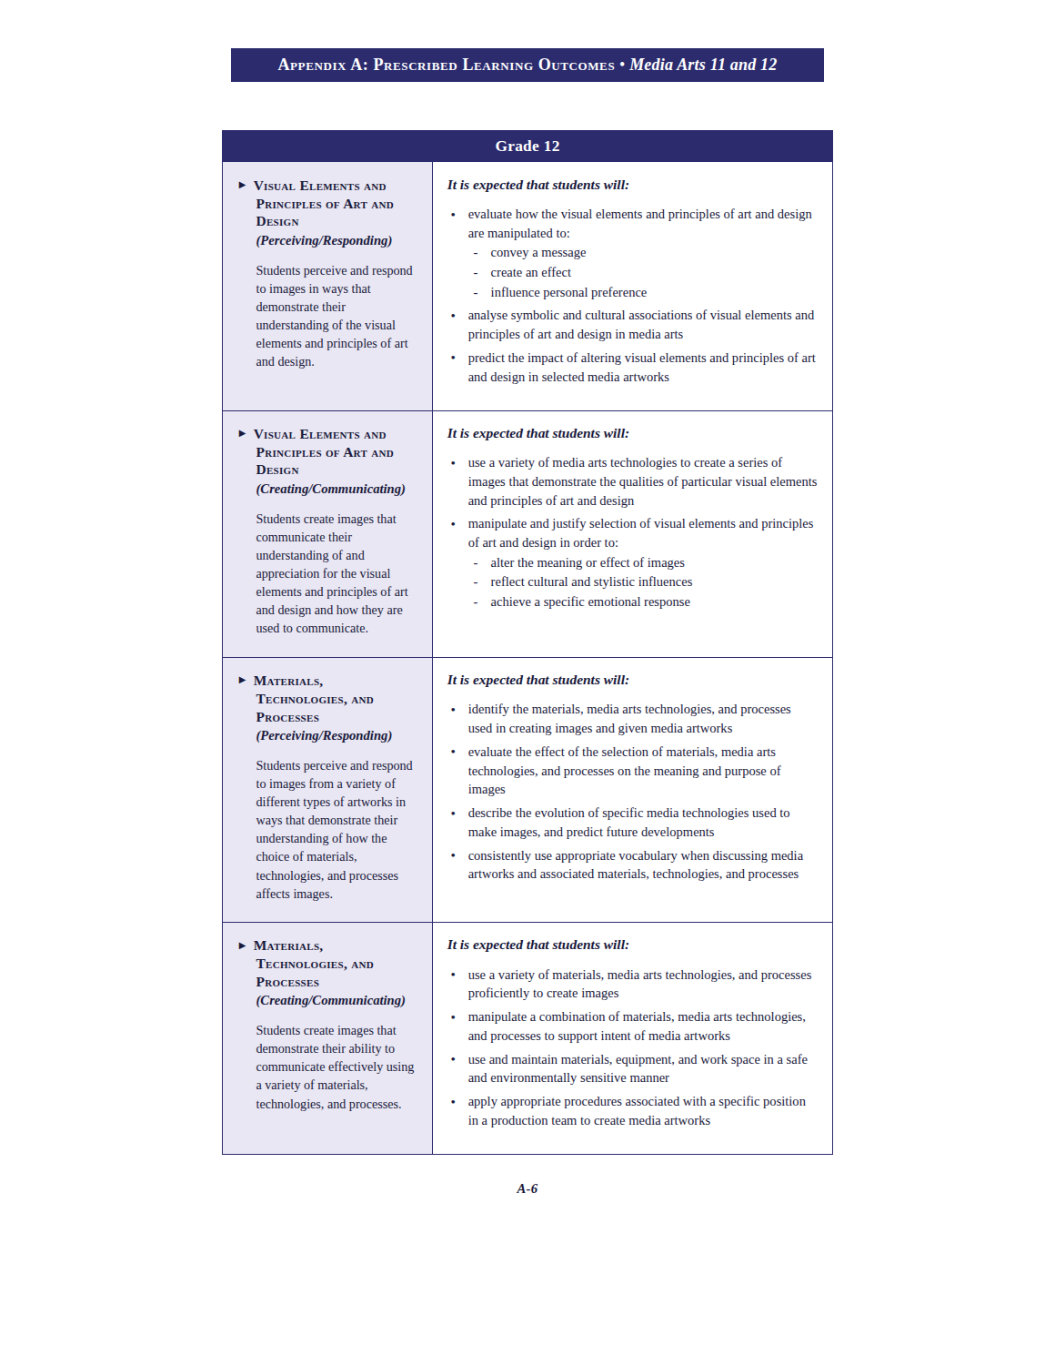Appendix A: Prescribed Learning Outcomes • Media Arts 11 and 12
Grade 12
| ► Visual Elements and Principles of Art and Design (Perceiving/Responding) Students perceive and respond to images in ways that demonstrate their understanding of the visual elements and principles of art and design. | It is expected that students will: evaluate how the visual elements and principles of art and design are manipulated to: convey a message create an effect influence personal preference analyse symbolic and cultural associations of visual elements and principles of art and design in media arts predict the impact of altering visual elements and principles of art and design in selected media artworks |
| ► Visual Elements and Principles of Art and Design (Creating/Communicating) Students create images that communicate their understanding of and appreciation for the visual elements and principles of art and design and how they are used to communicate. | It is expected that students will: use a variety of media arts technologies to create a series of images that demonstrate the qualities of particular visual elements and principles of art and design manipulate and justify selection of visual elements and principles of art and design in order to: alter the meaning or effect of images reflect cultural and stylistic influences achieve a specific emotional response |
| ► Materials, Technologies, and Processes (Perceiving/Responding) Students perceive and respond to images from a variety of different types of artworks in ways that demonstrate their understanding of how the choice of materials, technologies, and processes affects images. | It is expected that students will: identify the materials, media arts technologies, and processes used in creating images and given media artworks evaluate the effect of the selection of materials, media arts technologies, and processes on the meaning and purpose of images describe the evolution of specific media technologies used to make images, and predict future developments consistently use appropriate vocabulary when discussing media artworks and associated materials, technologies, and processes |
| ► Materials, Technologies, and Processes (Creating/Communicating) Students create images that demonstrate their ability to communicate effectively using a variety of materials, technologies, and processes. | It is expected that students will: use a variety of materials, media arts technologies, and processes proficiently to create images manipulate a combination of materials, media arts technologies, and processes to support intent of media artworks use and maintain materials, equipment, and work space in a safe and environmentally sensitive manner apply appropriate procedures associated with a specific position in a production team to create media artworks |
A-6